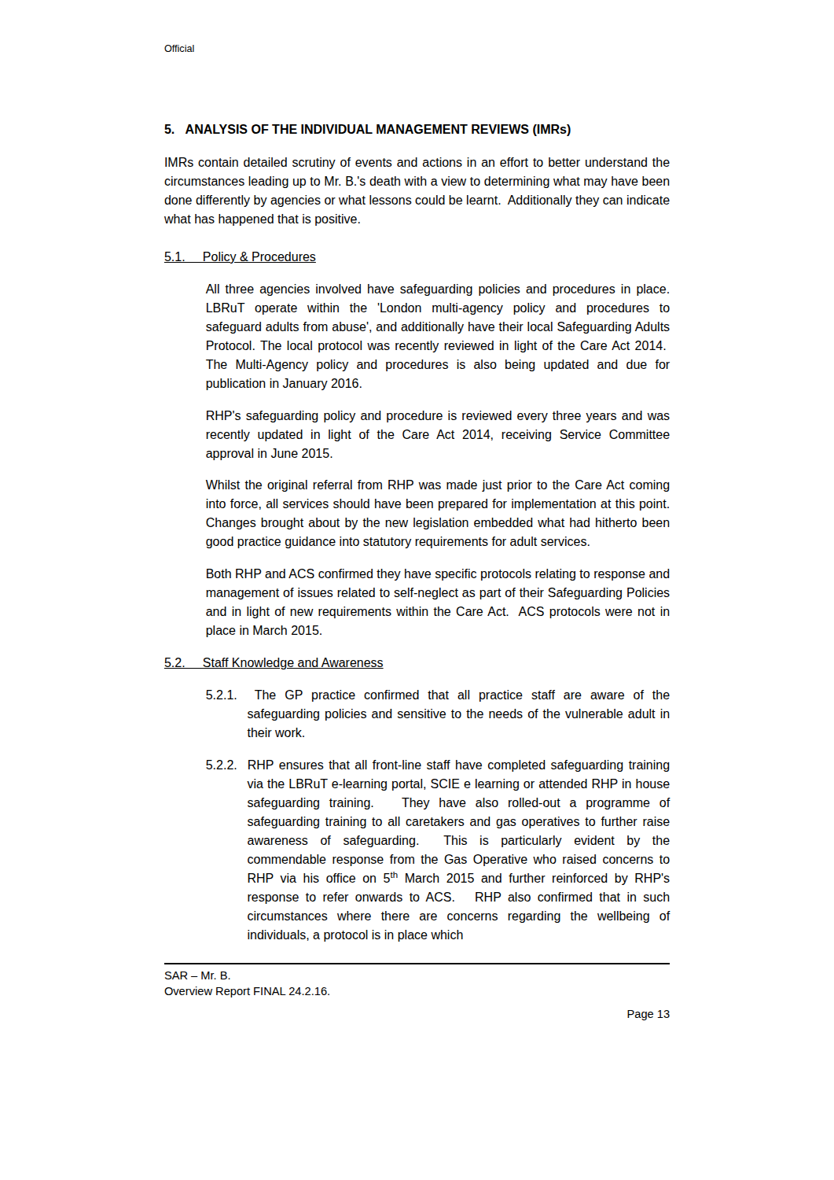Official
5. ANALYSIS OF THE INDIVIDUAL MANAGEMENT REVIEWS (IMRs)
IMRs contain detailed scrutiny of events and actions in an effort to better understand the circumstances leading up to Mr. B.'s death with a view to determining what may have been done differently by agencies or what lessons could be learnt. Additionally they can indicate what has happened that is positive.
5.1. Policy & Procedures
All three agencies involved have safeguarding policies and procedures in place. LBRuT operate within the 'London multi-agency policy and procedures to safeguard adults from abuse', and additionally have their local Safeguarding Adults Protocol. The local protocol was recently reviewed in light of the Care Act 2014. The Multi-Agency policy and procedures is also being updated and due for publication in January 2016.
RHP's safeguarding policy and procedure is reviewed every three years and was recently updated in light of the Care Act 2014, receiving Service Committee approval in June 2015.
Whilst the original referral from RHP was made just prior to the Care Act coming into force, all services should have been prepared for implementation at this point. Changes brought about by the new legislation embedded what had hitherto been good practice guidance into statutory requirements for adult services.
Both RHP and ACS confirmed they have specific protocols relating to response and management of issues related to self-neglect as part of their Safeguarding Policies and in light of new requirements within the Care Act. ACS protocols were not in place in March 2015.
5.2. Staff Knowledge and Awareness
5.2.1. The GP practice confirmed that all practice staff are aware of the safeguarding policies and sensitive to the needs of the vulnerable adult in their work.
5.2.2. RHP ensures that all front-line staff have completed safeguarding training via the LBRuT e-learning portal, SCIE e learning or attended RHP in house safeguarding training. They have also rolled-out a programme of safeguarding training to all caretakers and gas operatives to further raise awareness of safeguarding. This is particularly evident by the commendable response from the Gas Operative who raised concerns to RHP via his office on 5th March 2015 and further reinforced by RHP's response to refer onwards to ACS. RHP also confirmed that in such circumstances where there are concerns regarding the wellbeing of individuals, a protocol is in place which
SAR – Mr. B.
Overview Report FINAL 24.2.16.
Page 13